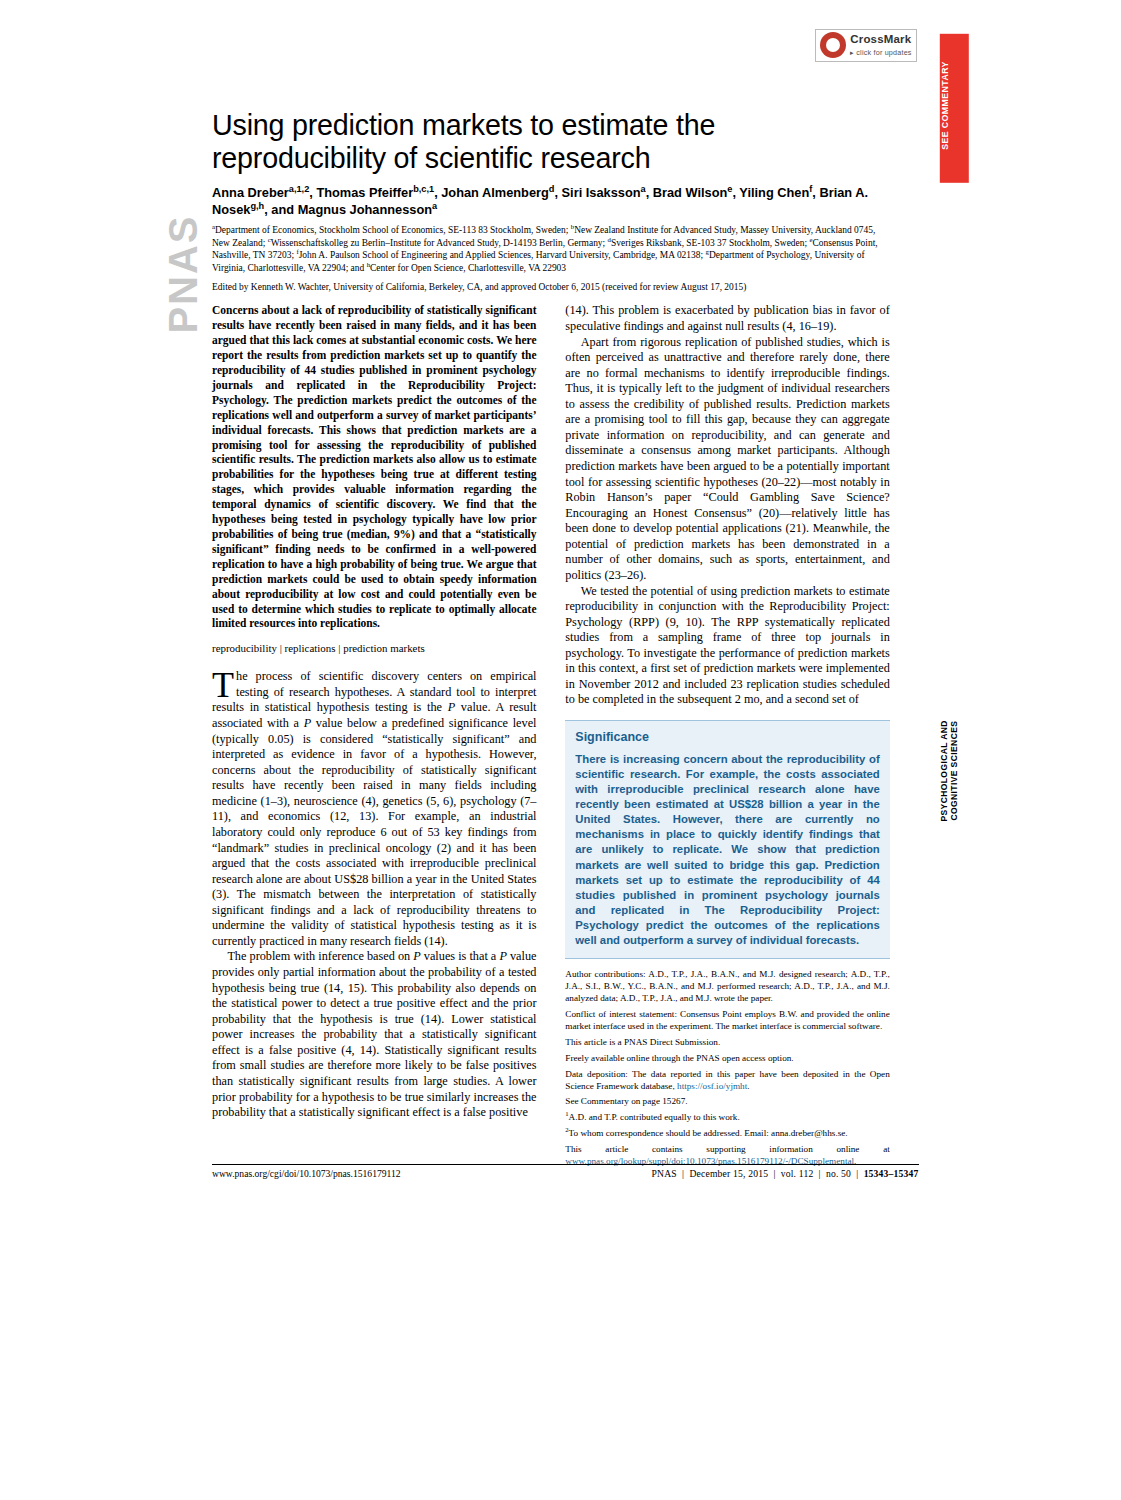SEE COMMENTARY
PSYCHOLOGICAL AND
COGNITIVE SCIENCES
PNAS
CrossMark
▸ click for updates
Using prediction markets to estimate the
reproducibility of scientific research
Anna Drebera,1,2, Thomas Pfeifferb,c,1, Johan Almenbergd, Siri Isakssona, Brad Wilsone, Yiling Chenf, Brian A. Nosekg,h, and Magnus Johannessona
aDepartment of Economics, Stockholm School of Economics, SE-113 83 Stockholm, Sweden; bNew Zealand Institute for Advanced Study, Massey University, Auckland 0745, New Zealand; cWissenschaftskolleg zu Berlin–Institute for Advanced Study, D-14193 Berlin, Germany; dSveriges Riksbank, SE-103 37 Stockholm, Sweden; eConsensus Point, Nashville, TN 37203; fJohn A. Paulson School of Engineering and Applied Sciences, Harvard University, Cambridge, MA 02138; gDepartment of Psychology, University of Virginia, Charlottesville, VA 22904; and hCenter for Open Science, Charlottesville, VA 22903
Edited by Kenneth W. Wachter, University of California, Berkeley, CA, and approved October 6, 2015 (received for review August 17, 2015)
Concerns about a lack of reproducibility of statistically significant results have recently been raised in many fields, and it has been argued that this lack comes at substantial economic costs. We here report the results from prediction markets set up to quantify the reproducibility of 44 studies published in prominent psychology journals and replicated in the Reproducibility Project: Psychology. The prediction markets predict the outcomes of the replications well and outperform a survey of market participants’ individual forecasts. This shows that prediction markets are a promising tool for assessing the reproducibility of published scientific results. The prediction markets also allow us to estimate probabilities for the hypotheses being true at different testing stages, which provides valuable information regarding the temporal dynamics of scientific discovery. We find that the hypotheses being tested in psychology typically have low prior probabilities of being true (median, 9%) and that a “statistically significant” finding needs to be confirmed in a well-powered replication to have a high probability of being true. We argue that prediction markets could be used to obtain speedy information about reproducibility at low cost and could potentially even be used to determine which studies to replicate to optimally allocate limited resources into replications.
reproducibility | replications | prediction markets
The process of scientific discovery centers on empirical testing of research hypotheses. A standard tool to interpret results in statistical hypothesis testing is the P value. A result associated with a P value below a predefined significance level (typically 0.05) is considered “statistically significant” and interpreted as evidence in favor of a hypothesis. However, concerns about the reproducibility of statistically significant results have recently been raised in many fields including medicine (1–3), neuroscience (4), genetics (5, 6), psychology (7–11), and economics (12, 13). For example, an industrial laboratory could only reproduce 6 out of 53 key findings from “landmark” studies in preclinical oncology (2) and it has been argued that the costs associated with irreproducible preclinical research alone are about US$28 billion a year in the United States (3). The mismatch between the interpretation of statistically significant findings and a lack of reproducibility threatens to undermine the validity of statistical hypothesis testing as it is currently practiced in many research fields (14).
The problem with inference based on P values is that a P value provides only partial information about the probability of a tested hypothesis being true (14, 15). This probability also depends on the statistical power to detect a true positive effect and the prior probability that the hypothesis is true (14). Lower statistical power increases the probability that a statistically significant effect is a false positive (4, 14). Statistically significant results from small studies are therefore more likely to be false positives than statistically significant results from large studies. A lower prior probability for a hypothesis to be true similarly increases the probability that a statistically significant effect is a false positive
(14). This problem is exacerbated by publication bias in favor of speculative findings and against null results (4, 16–19).
Apart from rigorous replication of published studies, which is often perceived as unattractive and therefore rarely done, there are no formal mechanisms to identify irreproducible findings. Thus, it is typically left to the judgment of individual researchers to assess the credibility of published results. Prediction markets are a promising tool to fill this gap, because they can aggregate private information on reproducibility, and can generate and disseminate a consensus among market participants. Although prediction markets have been argued to be a potentially important tool for assessing scientific hypotheses (20–22)—most notably in Robin Hanson’s paper “Could Gambling Save Science? Encouraging an Honest Consensus” (20)—relatively little has been done to develop potential applications (21). Meanwhile, the potential of prediction markets has been demonstrated in a number of other domains, such as sports, entertainment, and politics (23–26).
We tested the potential of using prediction markets to estimate reproducibility in conjunction with the Reproducibility Project: Psychology (RPP) (9, 10). The RPP systematically replicated studies from a sampling frame of three top journals in psychology. To investigate the performance of prediction markets in this context, a first set of prediction markets were implemented in November 2012 and included 23 replication studies scheduled to be completed in the subsequent 2 mo, and a second set of
Significance
There is increasing concern about the reproducibility of scientific research. For example, the costs associated with irreproducible preclinical research alone have recently been estimated at US$28 billion a year in the United States. However, there are currently no mechanisms in place to quickly identify findings that are unlikely to replicate. We show that prediction markets are well suited to bridge this gap. Prediction markets set up to estimate the reproducibility of 44 studies published in prominent psychology journals and replicated in The Reproducibility Project: Psychology predict the outcomes of the replications well and outperform a survey of individual forecasts.
Author contributions: A.D., T.P., J.A., B.A.N., and M.J. designed research; A.D., T.P., J.A., S.I., B.W., Y.C., B.A.N., and M.J. performed research; A.D., T.P., J.A., and M.J. analyzed data; A.D., T.P., J.A., and M.J. wrote the paper.
Conflict of interest statement: Consensus Point employs B.W. and provided the online market interface used in the experiment. The market interface is commercial software.
This article is a PNAS Direct Submission.
Freely available online through the PNAS open access option.
Data deposition: The data reported in this paper have been deposited in the Open Science Framework database, https://osf.io/yjmht.
See Commentary on page 15267.
1A.D. and T.P. contributed equally to this work.
2To whom correspondence should be addressed. Email: anna.dreber@hhs.se.
This article contains supporting information online at www.pnas.org/lookup/suppl/doi:10.1073/pnas.1516179112/-/DCSupplemental.
www.pnas.org/cgi/doi/10.1073/pnas.1516179112
PNAS | December 15, 2015 | vol. 112 | no. 50 | 15343–15347